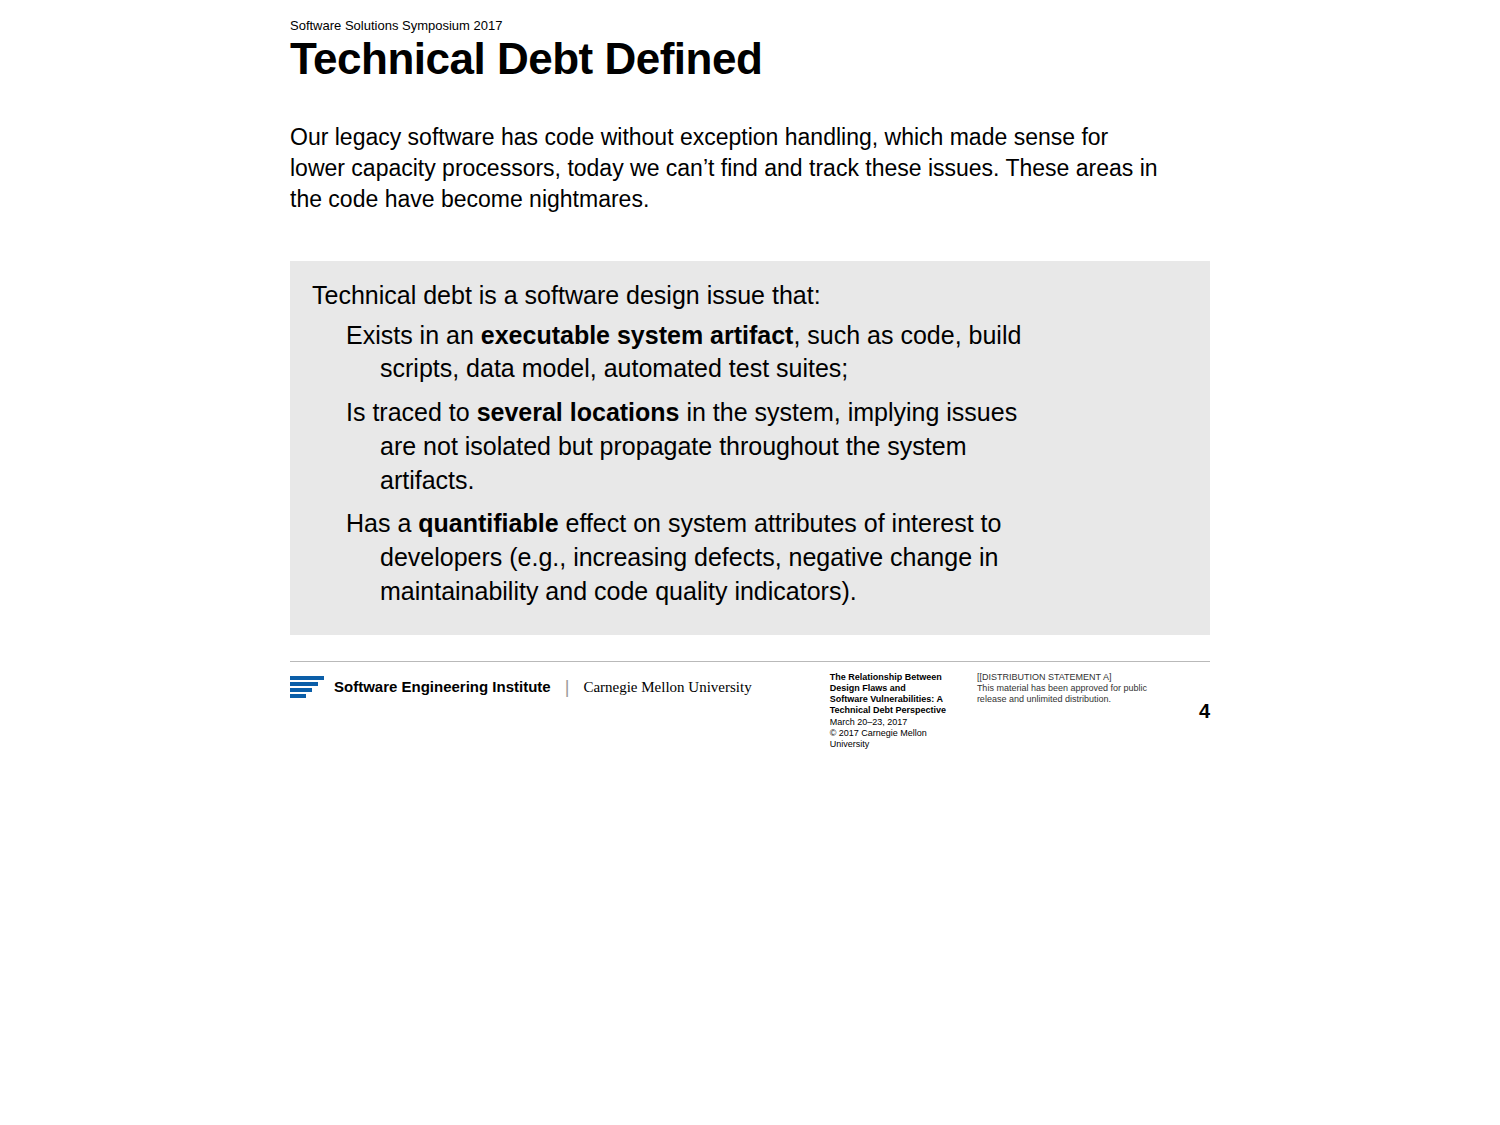Software Solutions Symposium 2017
Technical Debt Defined
Our legacy software has code without exception handling, which made sense for lower capacity processors, today we can’t find and track these issues. These areas in the code have become nightmares.
Technical debt is a software design issue that:
Exists in an executable system artifact, such as code, buildscripts, data model, automated test suites;
Is traced to several locations in the system, implying issuesare not isolated but propagate throughout the system artifacts.
Has a quantifiable effect on system attributes of interest todevelopers (e.g., increasing defects, negative change in maintainability and code quality indicators).
Software Engineering Institute | Carnegie Mellon University
The Relationship Between Design Flaws and
Software Vulnerabilities: A Technical Debt Perspective
March 20–23, 2017
© 2017 Carnegie Mellon University
[[DISTRIBUTION STATEMENT A]
This material has been approved for public release and unlimited distribution.
4